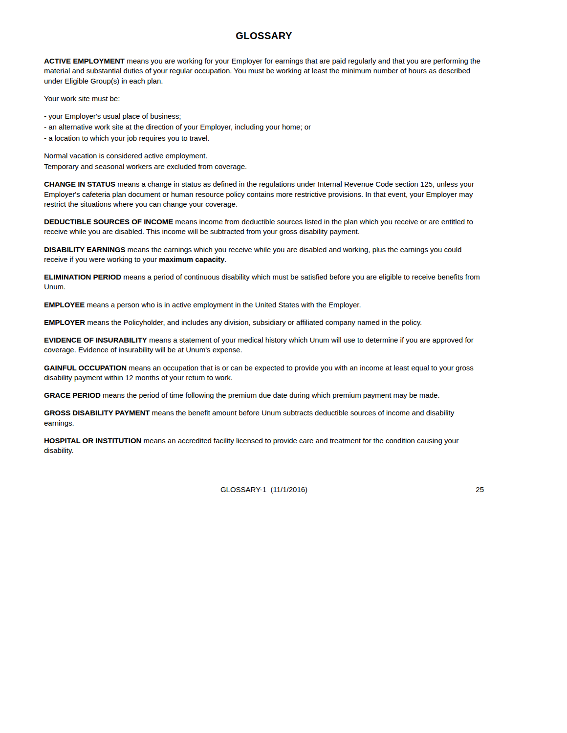GLOSSARY
ACTIVE EMPLOYMENT means you are working for your Employer for earnings that are paid regularly and that you are performing the material and substantial duties of your regular occupation. You must be working at least the minimum number of hours as described under Eligible Group(s) in each plan.
Your work site must be:
- your Employer's usual place of business;
- an alternative work site at the direction of your Employer, including your home; or
- a location to which your job requires you to travel.
Normal vacation is considered active employment.
Temporary and seasonal workers are excluded from coverage.
CHANGE IN STATUS means a change in status as defined in the regulations under Internal Revenue Code section 125, unless your Employer's cafeteria plan document or human resource policy contains more restrictive provisions. In that event, your Employer may restrict the situations where you can change your coverage.
DEDUCTIBLE SOURCES OF INCOME means income from deductible sources listed in the plan which you receive or are entitled to receive while you are disabled. This income will be subtracted from your gross disability payment.
DISABILITY EARNINGS means the earnings which you receive while you are disabled and working, plus the earnings you could receive if you were working to your maximum capacity.
ELIMINATION PERIOD means a period of continuous disability which must be satisfied before you are eligible to receive benefits from Unum.
EMPLOYEE means a person who is in active employment in the United States with the Employer.
EMPLOYER means the Policyholder, and includes any division, subsidiary or affiliated company named in the policy.
EVIDENCE OF INSURABILITY means a statement of your medical history which Unum will use to determine if you are approved for coverage. Evidence of insurability will be at Unum's expense.
GAINFUL OCCUPATION means an occupation that is or can be expected to provide you with an income at least equal to your gross disability payment within 12 months of your return to work.
GRACE PERIOD means the period of time following the premium due date during which premium payment may be made.
GROSS DISABILITY PAYMENT means the benefit amount before Unum subtracts deductible sources of income and disability earnings.
HOSPITAL OR INSTITUTION means an accredited facility licensed to provide care and treatment for the condition causing your disability.
GLOSSARY-1 (11/1/2016) 25